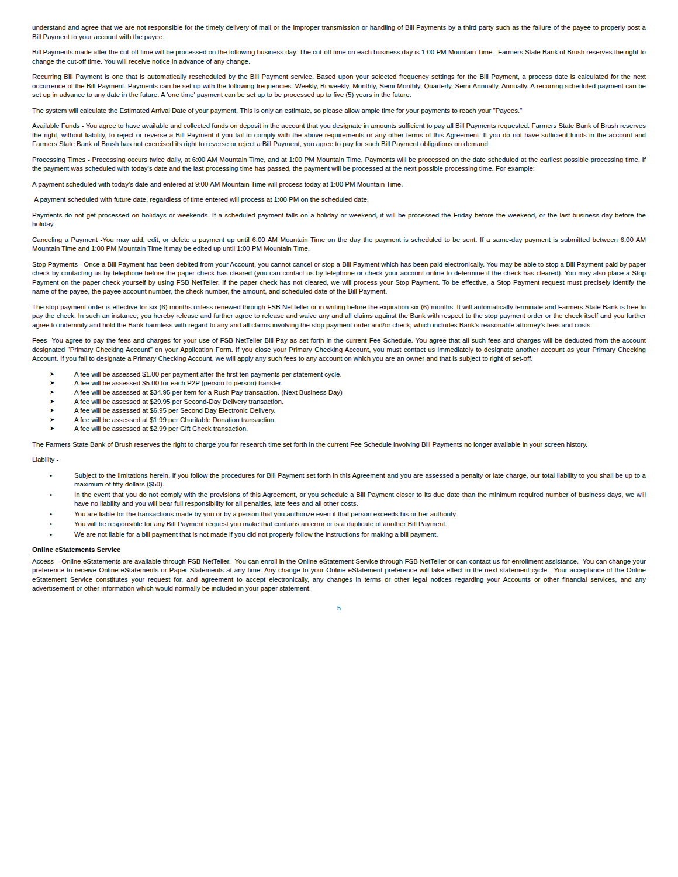understand and agree that we are not responsible for the timely delivery of mail or the improper transmission or handling of Bill Payments by a third party such as the failure of the payee to properly post a Bill Payment to your account with the payee.
Bill Payments made after the cut-off time will be processed on the following business day. The cut-off time on each business day is 1:00 PM Mountain Time. Farmers State Bank of Brush reserves the right to change the cut-off time. You will receive notice in advance of any change.
Recurring Bill Payment is one that is automatically rescheduled by the Bill Payment service. Based upon your selected frequency settings for the Bill Payment, a process date is calculated for the next occurrence of the Bill Payment. Payments can be set up with the following frequencies: Weekly, Bi-weekly, Monthly, Semi-Monthly, Quarterly, Semi-Annually, Annually. A recurring scheduled payment can be set up in advance to any date in the future. A 'one time' payment can be set up to be processed up to five (5) years in the future.
The system will calculate the Estimated Arrival Date of your payment. This is only an estimate, so please allow ample time for your payments to reach your "Payees."
Available Funds - You agree to have available and collected funds on deposit in the account that you designate in amounts sufficient to pay all Bill Payments requested. Farmers State Bank of Brush reserves the right, without liability, to reject or reverse a Bill Payment if you fail to comply with the above requirements or any other terms of this Agreement. If you do not have sufficient funds in the account and Farmers State Bank of Brush has not exercised its right to reverse or reject a Bill Payment, you agree to pay for such Bill Payment obligations on demand.
Processing Times - Processing occurs twice daily, at 6:00 AM Mountain Time, and at 1:00 PM Mountain Time. Payments will be processed on the date scheduled at the earliest possible processing time. If the payment was scheduled with today's date and the last processing time has passed, the payment will be processed at the next possible processing time. For example:
A payment scheduled with today's date and entered at 9:00 AM Mountain Time will process today at 1:00 PM Mountain Time.
A payment scheduled with future date, regardless of time entered will process at 1:00 PM on the scheduled date.
Payments do not get processed on holidays or weekends. If a scheduled payment falls on a holiday or weekend, it will be processed the Friday before the weekend, or the last business day before the holiday.
Canceling a Payment -You may add, edit, or delete a payment up until 6:00 AM Mountain Time on the day the payment is scheduled to be sent. If a same-day payment is submitted between 6:00 AM Mountain Time and 1:00 PM Mountain Time it may be edited up until 1:00 PM Mountain Time.
Stop Payments - Once a Bill Payment has been debited from your Account, you cannot cancel or stop a Bill Payment which has been paid electronically. You may be able to stop a Bill Payment paid by paper check by contacting us by telephone before the paper check has cleared (you can contact us by telephone or check your account online to determine if the check has cleared). You may also place a Stop Payment on the paper check yourself by using FSB NetTeller. If the paper check has not cleared, we will process your Stop Payment. To be effective, a Stop Payment request must precisely identify the name of the payee, the payee account number, the check number, the amount, and scheduled date of the Bill Payment.
The stop payment order is effective for six (6) months unless renewed through FSB NetTeller or in writing before the expiration six (6) months. It will automatically terminate and Farmers State Bank is free to pay the check. In such an instance, you hereby release and further agree to release and waive any and all claims against the Bank with respect to the stop payment order or the check itself and you further agree to indemnify and hold the Bank harmless with regard to any and all claims involving the stop payment order and/or check, which includes Bank's reasonable attorney's fees and costs.
Fees -You agree to pay the fees and charges for your use of FSB NetTeller Bill Pay as set forth in the current Fee Schedule. You agree that all such fees and charges will be deducted from the account designated "Primary Checking Account" on your Application Form. If you close your Primary Checking Account, you must contact us immediately to designate another account as your Primary Checking Account. If you fail to designate a Primary Checking Account, we will apply any such fees to any account on which you are an owner and that is subject to right of set-off.
A fee will be assessed $1.00 per payment after the first ten payments per statement cycle.
A fee will be assessed $5.00 for each P2P (person to person) transfer.
A fee will be assessed at $34.95 per item for a Rush Pay transaction. (Next Business Day)
A fee will be assessed at $29.95 per Second-Day Delivery transaction.
A fee will be assessed at $6.95 per Second Day Electronic Delivery.
A fee will be assessed at $1.99 per Charitable Donation transaction.
A fee will be assessed at $2.99 per Gift Check transaction.
The Farmers State Bank of Brush reserves the right to charge you for research time set forth in the current Fee Schedule involving Bill Payments no longer available in your screen history.
Liability -
Subject to the limitations herein, if you follow the procedures for Bill Payment set forth in this Agreement and you are assessed a penalty or late charge, our total liability to you shall be up to a maximum of fifty dollars ($50).
In the event that you do not comply with the provisions of this Agreement, or you schedule a Bill Payment closer to its due date than the minimum required number of business days, we will have no liability and you will bear full responsibility for all penalties, late fees and all other costs.
You are liable for the transactions made by you or by a person that you authorize even if that person exceeds his or her authority.
You will be responsible for any Bill Payment request you make that contains an error or is a duplicate of another Bill Payment.
We are not liable for a bill payment that is not made if you did not properly follow the instructions for making a bill payment.
Online eStatements Service
Access – Online eStatements are available through FSB NetTeller. You can enroll in the Online eStatement Service through FSB NetTeller or can contact us for enrollment assistance. You can change your preference to receive Online eStatements or Paper Statements at any time. Any change to your Online eStatement preference will take effect in the next statement cycle. Your acceptance of the Online eStatement Service constitutes your request for, and agreement to accept electronically, any changes in terms or other legal notices regarding your Accounts or other financial services, and any advertisement or other information which would normally be included in your paper statement.
5